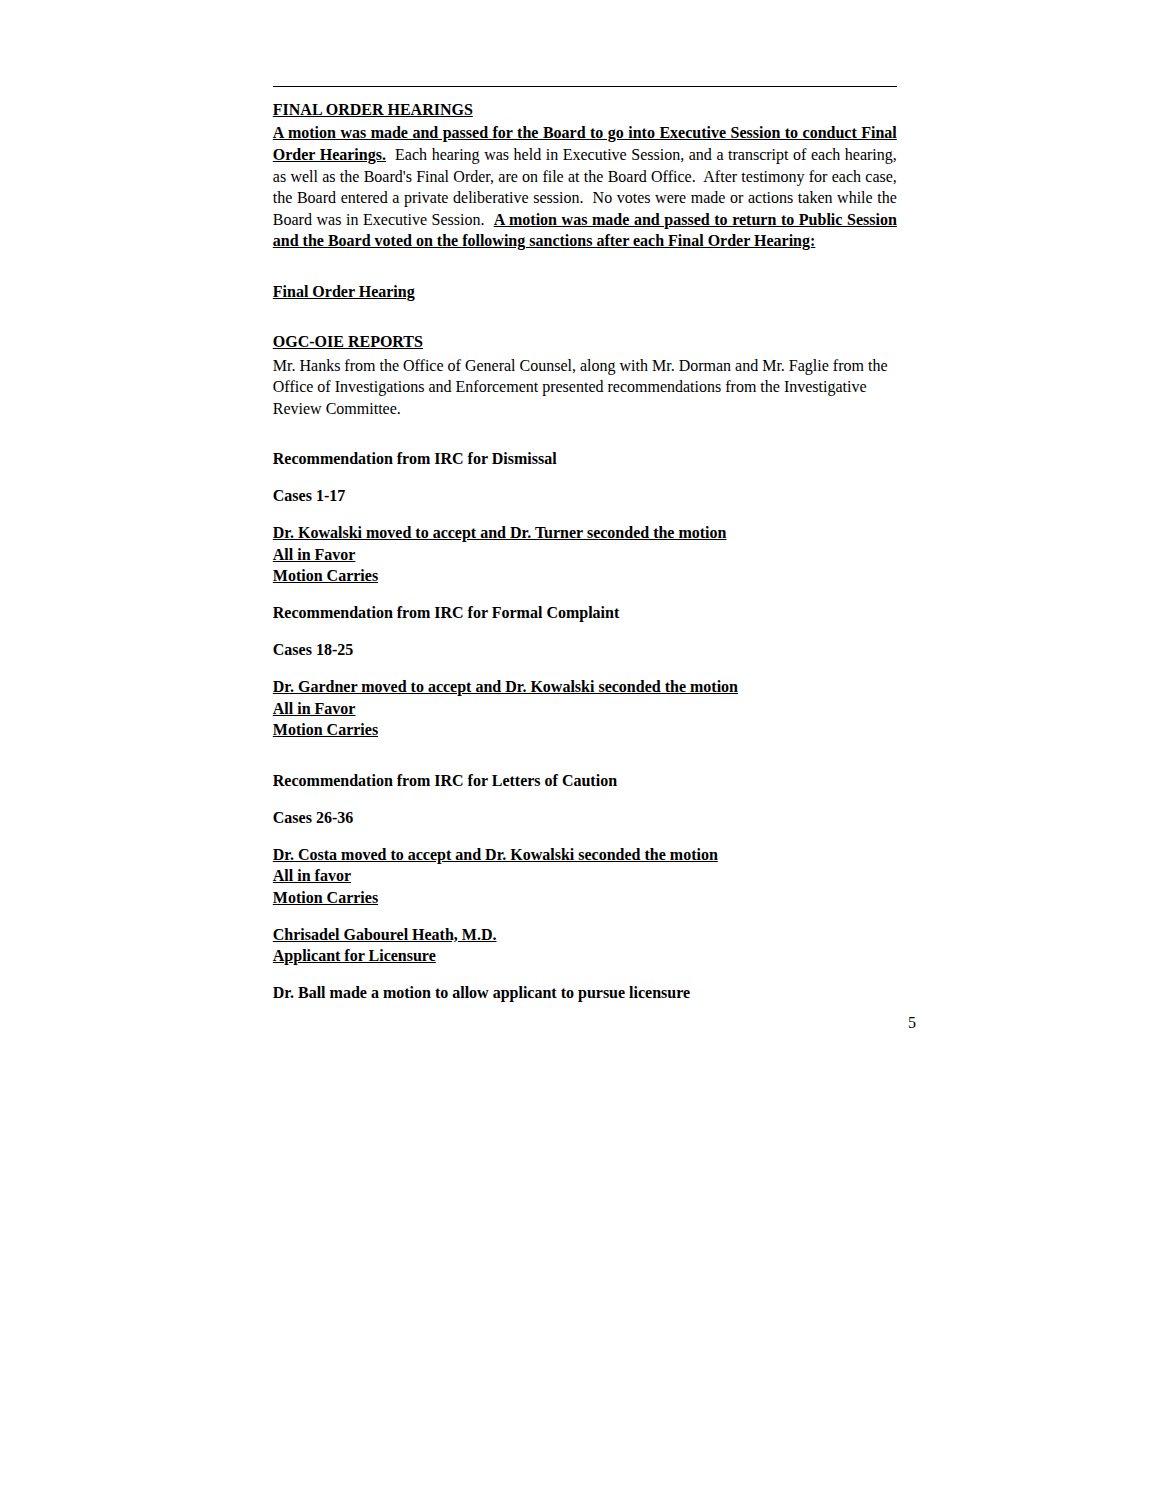FINAL ORDER HEARINGS
A motion was made and passed for the Board to go into Executive Session to conduct Final Order Hearings. Each hearing was held in Executive Session, and a transcript of each hearing, as well as the Board's Final Order, are on file at the Board Office. After testimony for each case, the Board entered a private deliberative session. No votes were made or actions taken while the Board was in Executive Session. A motion was made and passed to return to Public Session and the Board voted on the following sanctions after each Final Order Hearing:
Final Order Hearing
OGC-OIE REPORTS
Mr. Hanks from the Office of General Counsel, along with Mr. Dorman and Mr. Faglie from the Office of Investigations and Enforcement presented recommendations from the Investigative Review Committee.
Recommendation from IRC for Dismissal
Cases 1-17
Dr. Kowalski moved to accept and Dr. Turner seconded the motion
All in Favor
Motion Carries
Recommendation from IRC for Formal Complaint
Cases 18-25
Dr. Gardner moved to accept and Dr. Kowalski seconded the motion
All in Favor
Motion Carries
Recommendation from IRC for Letters of Caution
Cases 26-36
Dr. Costa moved to accept and Dr. Kowalski seconded the motion
All in favor
Motion Carries
Chrisadel Gabourel Heath, M.D.
Applicant for Licensure
Dr. Ball made a motion to allow applicant to pursue licensure
5